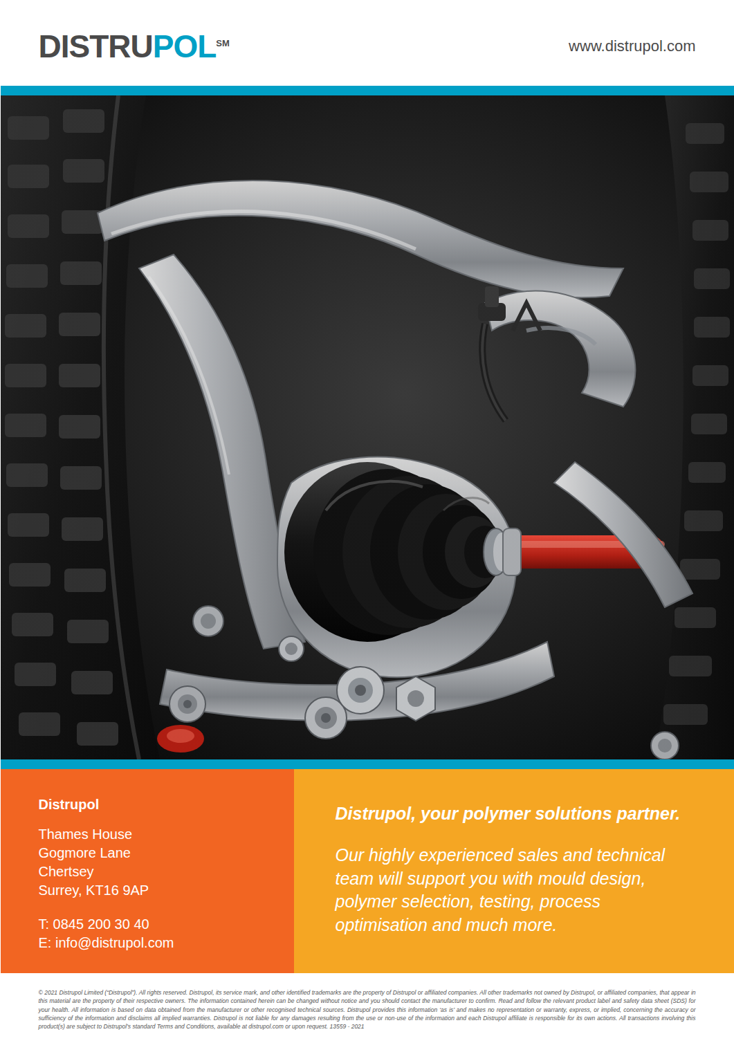DISTRU POL SM
www.distrupol.com
Distrupol
Thames House
Gogmore Lane
Chertsey
Surrey, KT16 9AP
T: 0845 200 30 40
E: info@distrupol.com
Distrupol, your polymer solutions partner.
Our highly experienced sales and technical team will support you with mould design, polymer selection, testing, process optimisation and much more.
© 2021 Distrupol Limited (“Distrupol”). All rights reserved. Distrupol, its service mark, and other identified trademarks are the property of Distrupol or affiliated companies. All other trademarks not owned by Distrupol, or affiliated companies, that appear in this material are the property of their respective owners. The information contained herein can be changed without notice and you should contact the manufacturer to confirm. Read and follow the relevant product label and safety data sheet (SDS) for your health. All information is based on data obtained from the manufacturer or other recognised technical sources. Distrupol provides this information ‘as is’ and makes no representation or warranty, express, or implied, concerning the accuracy or sufficiency of the information and disclaims all implied warranties. Distrupol is not liable for any damages resulting from the use or non-use of the information and each Distrupol affiliate is responsible for its own actions. All transactions involving this product(s) are subject to Distrupol’s standard Terms and Conditions, available at distrupol.com or upon request. 13559 - 2021